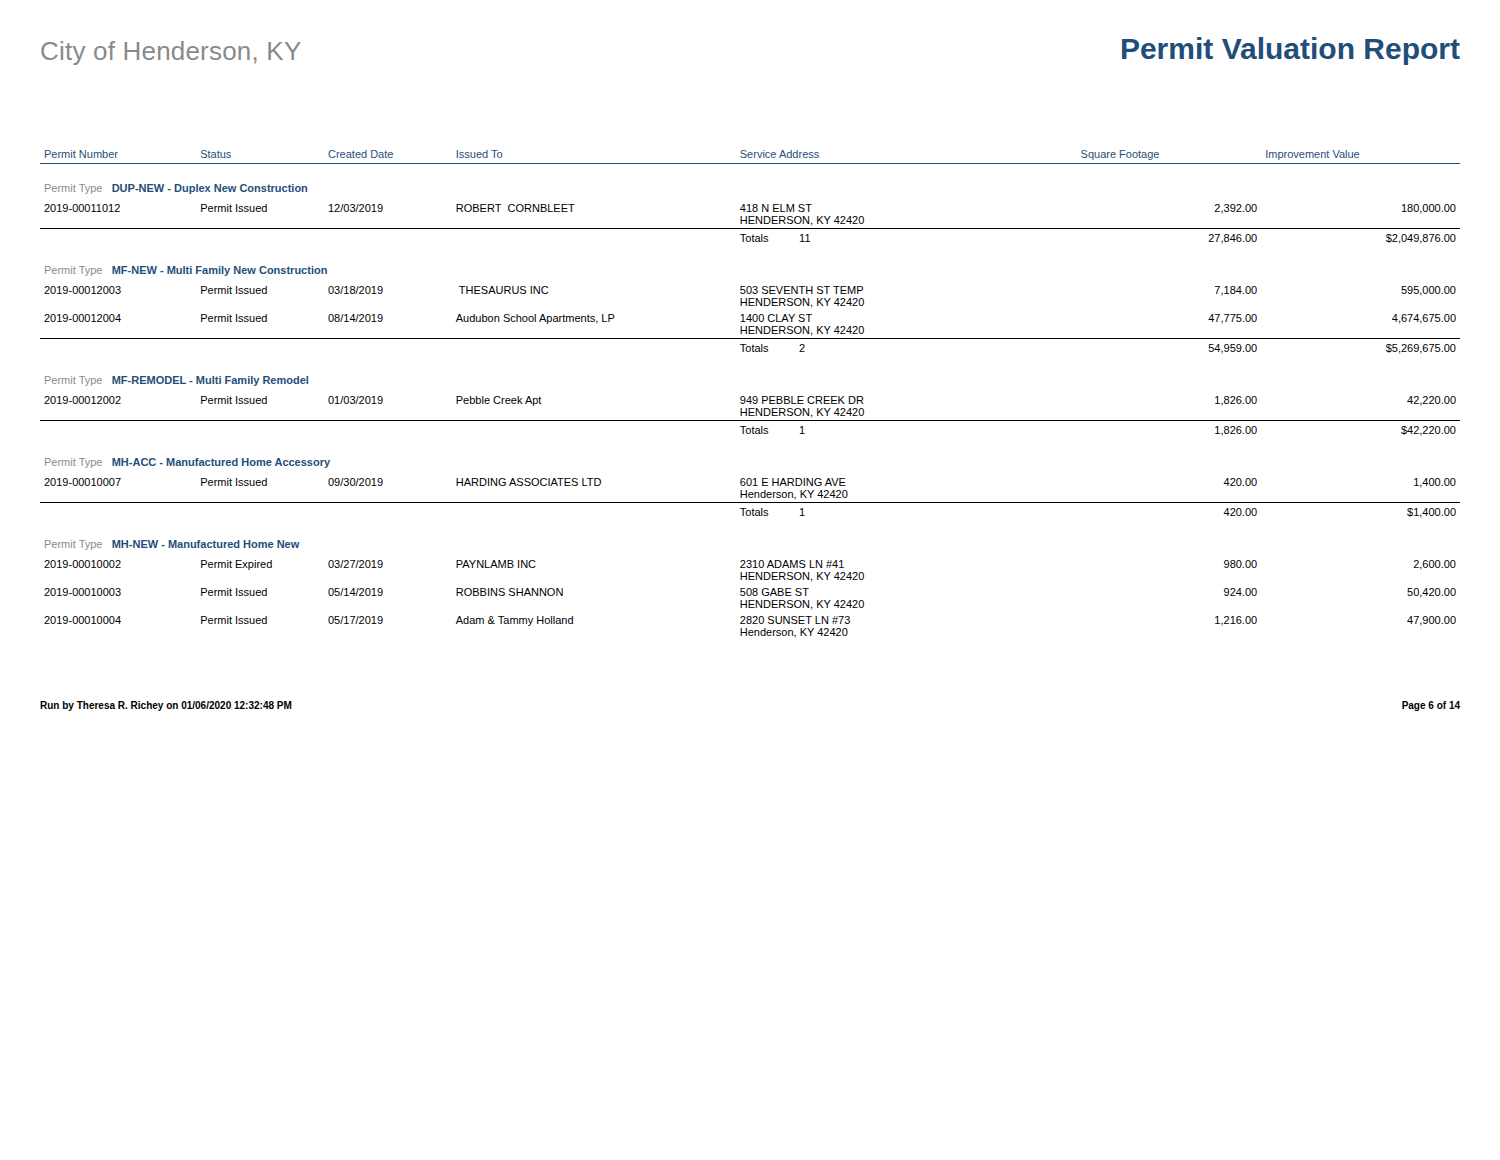City of Henderson, KY
Permit Valuation Report
| Permit Number | Status | Created Date | Issued To | Service Address | Square Footage | Improvement Value |
| --- | --- | --- | --- | --- | --- | --- |
| Permit Type DUP-NEW - Duplex New Construction |
| 2019-00011012 | Permit Issued | 12/03/2019 | ROBERT CORNBLEET | 418 N ELM ST HENDERSON, KY 42420 | 2,392.00 | 180,000.00 |
| | Totals 11 | 27,846.00 | $2,049,876.00 |
| Permit Type MF-NEW - Multi Family New Construction |
| 2019-00012003 | Permit Issued | 03/18/2019 | THESAURUS INC | 503 SEVENTH ST TEMP HENDERSON, KY 42420 | 7,184.00 | 595,000.00 |
| 2019-00012004 | Permit Issued | 08/14/2019 | Audubon School Apartments, LP | 1400 CLAY ST HENDERSON, KY 42420 | 47,775.00 | 4,674,675.00 |
| | Totals 2 | 54,959.00 | $5,269,675.00 |
| Permit Type MF-REMODEL - Multi Family Remodel |
| 2019-00012002 | Permit Issued | 01/03/2019 | Pebble Creek Apt | 949 PEBBLE CREEK DR HENDERSON, KY 42420 | 1,826.00 | 42,220.00 |
| | Totals 1 | 1,826.00 | $42,220.00 |
| Permit Type MH-ACC - Manufactured Home Accessory |
| 2019-00010007 | Permit Issued | 09/30/2019 | HARDING ASSOCIATES LTD | 601 E HARDING AVE Henderson, KY 42420 | 420.00 | 1,400.00 |
| | Totals 1 | 420.00 | $1,400.00 |
| Permit Type MH-NEW - Manufactured Home New |
| 2019-00010002 | Permit Expired | 03/27/2019 | PAYNLAMB INC | 2310 ADAMS LN #41 HENDERSON, KY 42420 | 980.00 | 2,600.00 |
| 2019-00010003 | Permit Issued | 05/14/2019 | ROBBINS SHANNON | 508 GABE ST HENDERSON, KY 42420 | 924.00 | 50,420.00 |
| 2019-00010004 | Permit Issued | 05/17/2019 | Adam & Tammy Holland | 2820 SUNSET LN #73 Henderson, KY 42420 | 1,216.00 | 47,900.00 |
Run by Theresa R. Richey on 01/06/2020 12:32:48 PM
Page 6 of 14